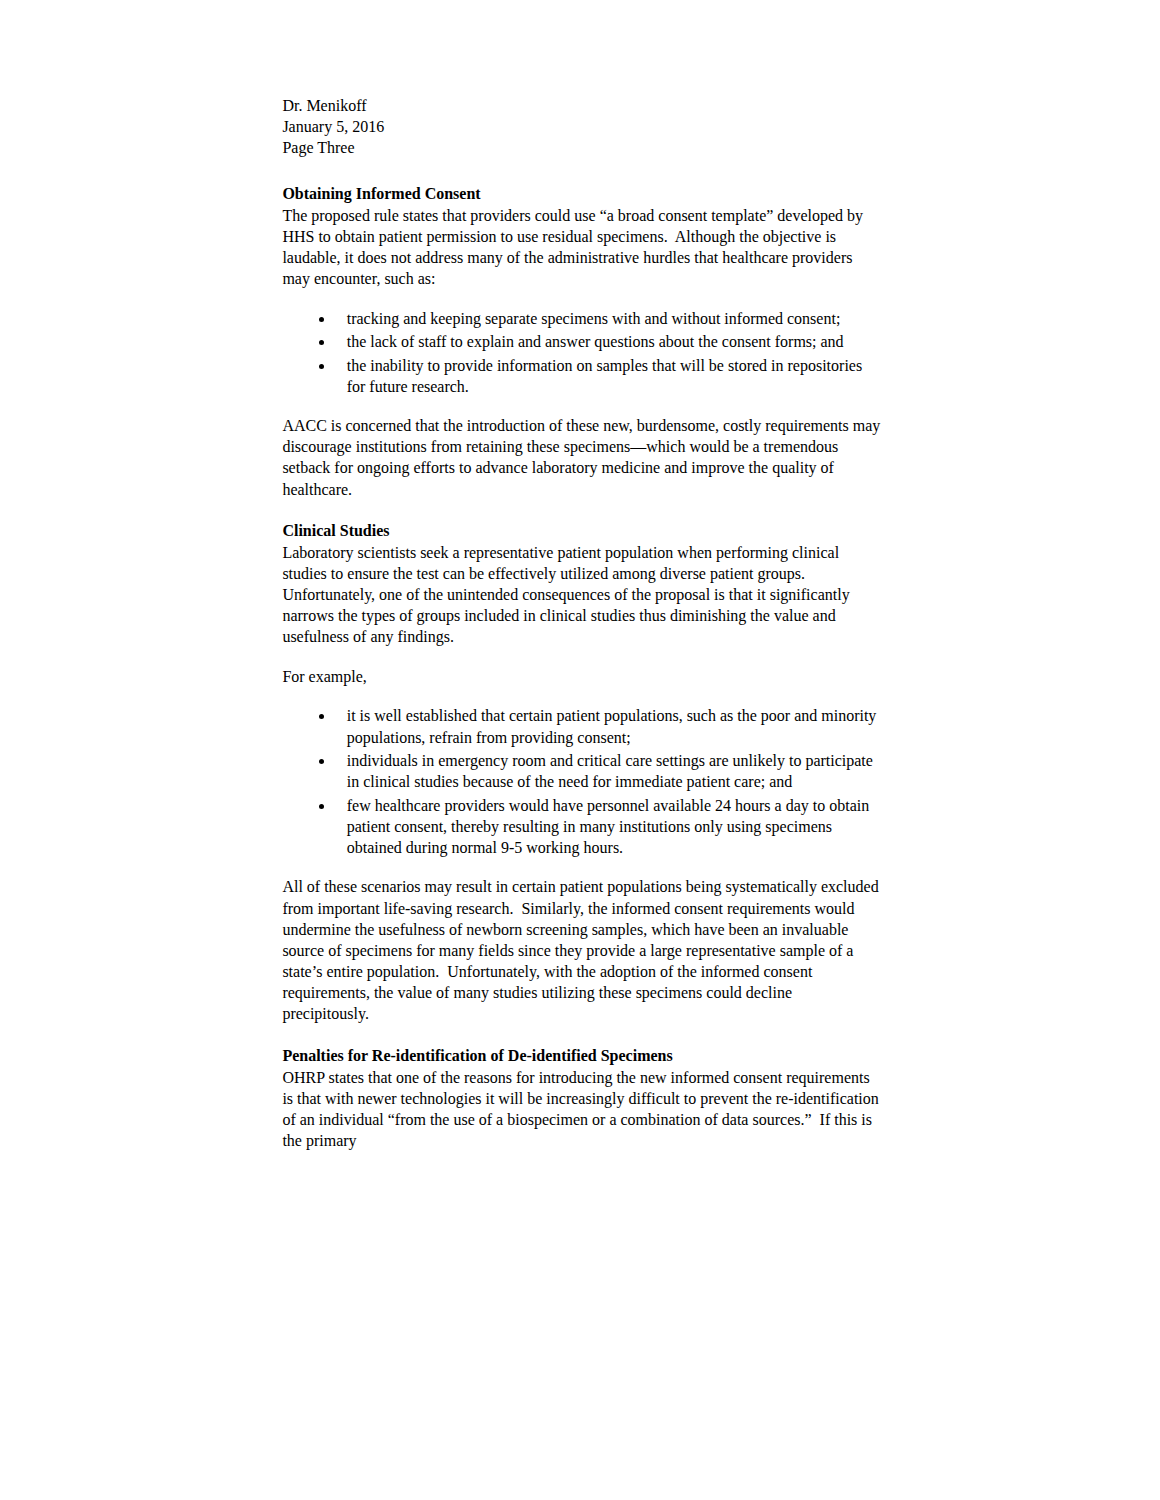Dr. Menikoff
January 5, 2016
Page Three
Obtaining Informed Consent
The proposed rule states that providers could use “a broad consent template” developed by HHS to obtain patient permission to use residual specimens. Although the objective is laudable, it does not address many of the administrative hurdles that healthcare providers may encounter, such as:
tracking and keeping separate specimens with and without informed consent;
the lack of staff to explain and answer questions about the consent forms; and
the inability to provide information on samples that will be stored in repositories for future research.
AACC is concerned that the introduction of these new, burdensome, costly requirements may discourage institutions from retaining these specimens—which would be a tremendous setback for ongoing efforts to advance laboratory medicine and improve the quality of healthcare.
Clinical Studies
Laboratory scientists seek a representative patient population when performing clinical studies to ensure the test can be effectively utilized among diverse patient groups. Unfortunately, one of the unintended consequences of the proposal is that it significantly narrows the types of groups included in clinical studies thus diminishing the value and usefulness of any findings.
For example,
it is well established that certain patient populations, such as the poor and minority populations, refrain from providing consent;
individuals in emergency room and critical care settings are unlikely to participate in clinical studies because of the need for immediate patient care; and
few healthcare providers would have personnel available 24 hours a day to obtain patient consent, thereby resulting in many institutions only using specimens obtained during normal 9-5 working hours.
All of these scenarios may result in certain patient populations being systematically excluded from important life-saving research. Similarly, the informed consent requirements would undermine the usefulness of newborn screening samples, which have been an invaluable source of specimens for many fields since they provide a large representative sample of a state’s entire population. Unfortunately, with the adoption of the informed consent requirements, the value of many studies utilizing these specimens could decline precipitously.
Penalties for Re-identification of De-identified Specimens
OHRP states that one of the reasons for introducing the new informed consent requirements is that with newer technologies it will be increasingly difficult to prevent the re-identification of an individual “from the use of a biospecimen or a combination of data sources.” If this is the primary